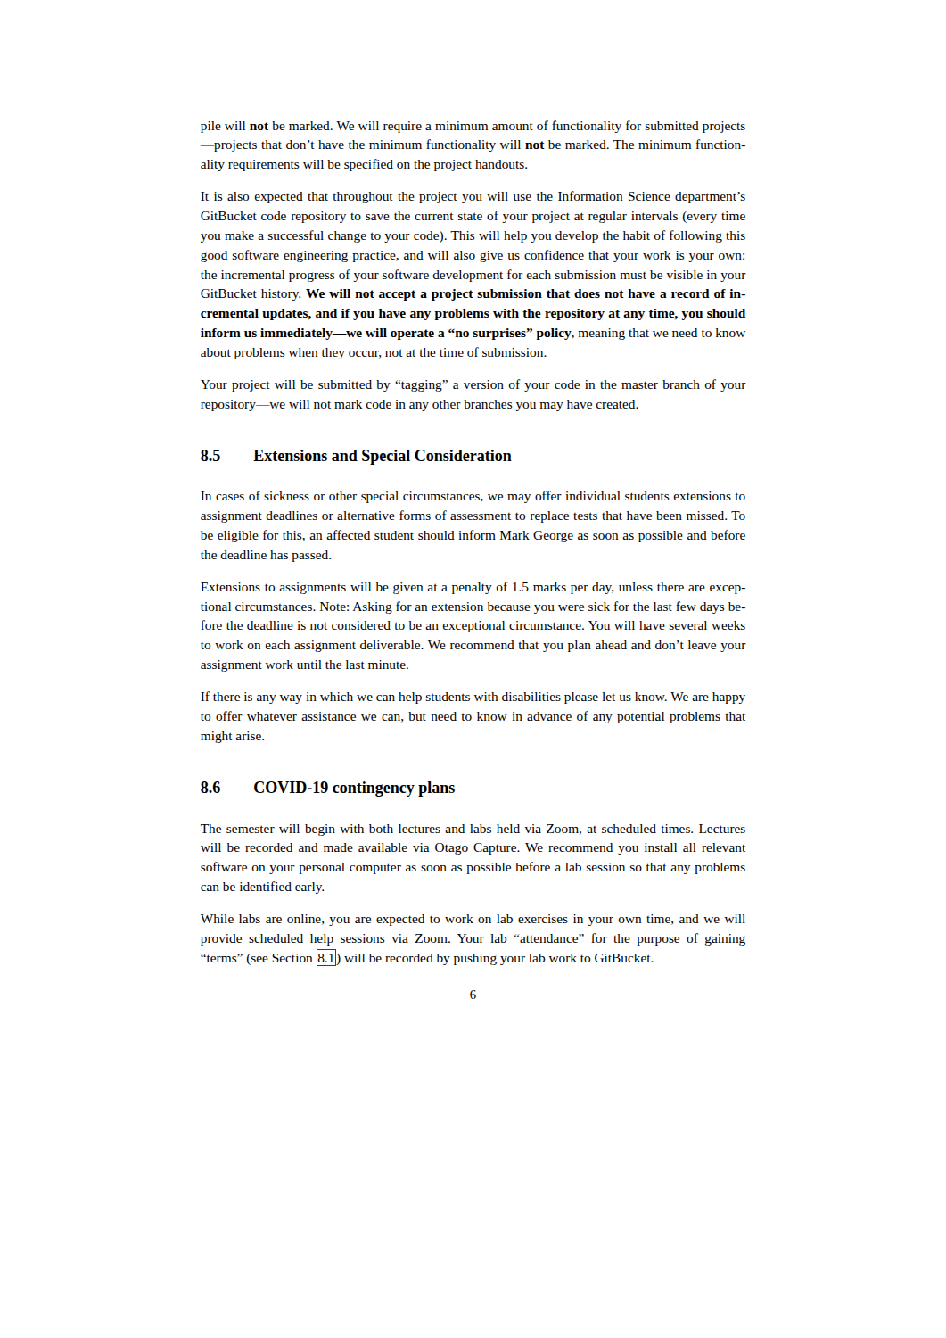pile will not be marked. We will require a minimum amount of functionality for submitted projects—projects that don’t have the minimum functionality will not be marked. The minimum functionality requirements will be specified on the project handouts.
It is also expected that throughout the project you will use the Information Science department’s GitBucket code repository to save the current state of your project at regular intervals (every time you make a successful change to your code). This will help you develop the habit of following this good software engineering practice, and will also give us confidence that your work is your own: the incremental progress of your software development for each submission must be visible in your GitBucket history. We will not accept a project submission that does not have a record of incremental updates, and if you have any problems with the repository at any time, you should inform us immediately—we will operate a “no surprises” policy, meaning that we need to know about problems when they occur, not at the time of submission.
Your project will be submitted by “tagging” a version of your code in the master branch of your repository—we will not mark code in any other branches you may have created.
8.5 Extensions and Special Consideration
In cases of sickness or other special circumstances, we may offer individual students extensions to assignment deadlines or alternative forms of assessment to replace tests that have been missed. To be eligible for this, an affected student should inform Mark George as soon as possible and before the deadline has passed.
Extensions to assignments will be given at a penalty of 1.5 marks per day, unless there are exceptional circumstances. Note: Asking for an extension because you were sick for the last few days before the deadline is not considered to be an exceptional circumstance. You will have several weeks to work on each assignment deliverable. We recommend that you plan ahead and don’t leave your assignment work until the last minute.
If there is any way in which we can help students with disabilities please let us know. We are happy to offer whatever assistance we can, but need to know in advance of any potential problems that might arise.
8.6 COVID-19 contingency plans
The semester will begin with both lectures and labs held via Zoom, at scheduled times. Lectures will be recorded and made available via Otago Capture. We recommend you install all relevant software on your personal computer as soon as possible before a lab session so that any problems can be identified early.
While labs are online, you are expected to work on lab exercises in your own time, and we will provide scheduled help sessions via Zoom. Your lab “attendance” for the purpose of gaining “terms” (see Section 8.1) will be recorded by pushing your lab work to GitBucket.
6